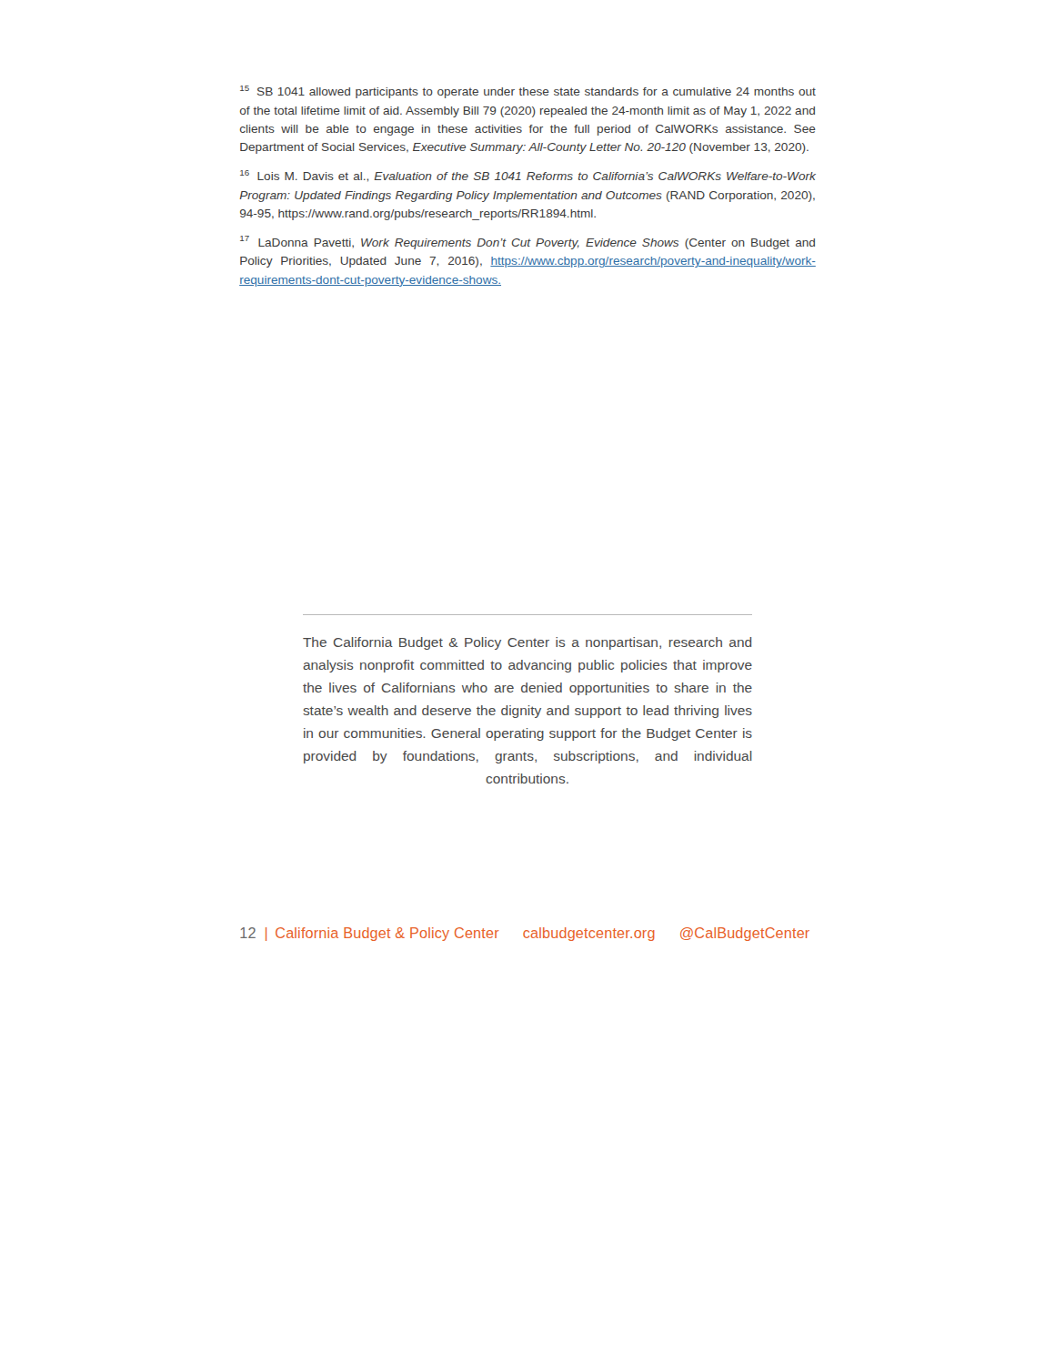15 SB 1041 allowed participants to operate under these state standards for a cumulative 24 months out of the total lifetime limit of aid. Assembly Bill 79 (2020) repealed the 24-month limit as of May 1, 2022 and clients will be able to engage in these activities for the full period of CalWORKs assistance. See Department of Social Services, Executive Summary: All-County Letter No. 20-120 (November 13, 2020).
16 Lois M. Davis et al., Evaluation of the SB 1041 Reforms to California’s CalWORKs Welfare-to-Work Program: Updated Findings Regarding Policy Implementation and Outcomes (RAND Corporation, 2020), 94-95, https://www.rand.org/pubs/research_reports/RR1894.html.
17 LaDonna Pavetti, Work Requirements Don’t Cut Poverty, Evidence Shows (Center on Budget and Policy Priorities, Updated June 7, 2016), https://www.cbpp.org/research/poverty-and-inequality/work-requirements-dont-cut-poverty-evidence-shows.
The California Budget & Policy Center is a nonpartisan, research and analysis nonprofit committed to advancing public policies that improve the lives of Californians who are denied opportunities to share in the state’s wealth and deserve the dignity and support to lead thriving lives in our communities. General operating support for the Budget Center is provided by foundations, grants, subscriptions, and individual contributions.
12|California Budget & Policy Center calbudgetcenter.org@CalBudgetCenter